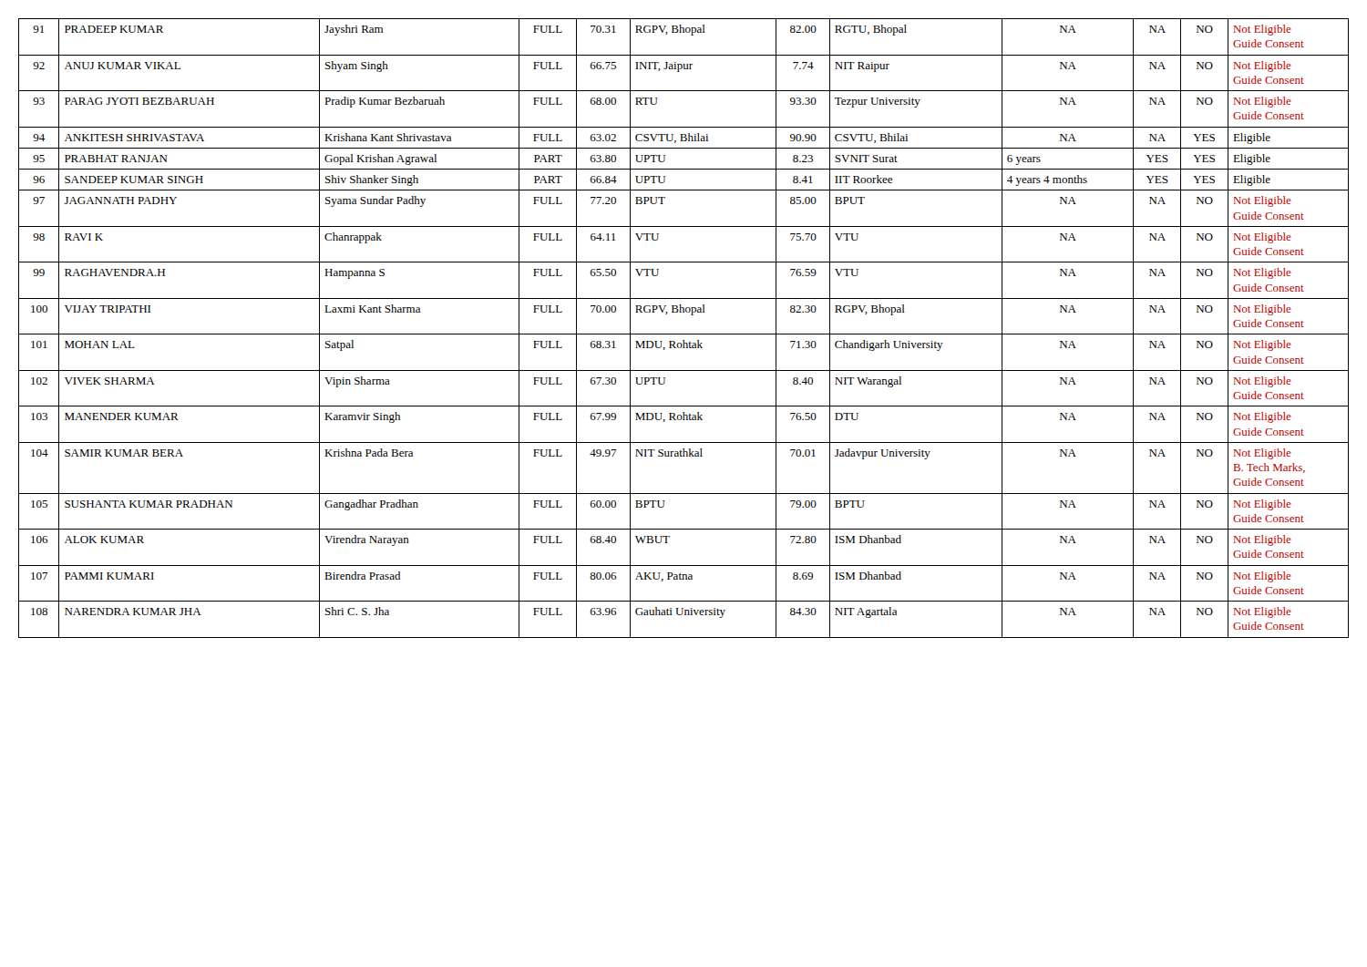| 91 | PRADEEP KUMAR | Jayshri Ram | FULL | 70.31 | RGPV, Bhopal | 82.00 | RGTU, Bhopal | NA | NA | NO | Not Eligible Guide Consent |
| 92 | ANUJ KUMAR VIKAL | Shyam Singh | FULL | 66.75 | INIT, Jaipur | 7.74 | NIT Raipur | NA | NA | NO | Not Eligible Guide Consent |
| 93 | PARAG JYOTI BEZBARUAH | Pradip Kumar Bezbaruah | FULL | 68.00 | RTU | 93.30 | Tezpur University | NA | NA | NO | Not Eligible Guide Consent |
| 94 | ANKITESH SHRIVASTAVA | Krishana Kant Shrivastava | FULL | 63.02 | CSVTU, Bhilai | 90.90 | CSVTU, Bhilai | NA | NA | YES | Eligible |
| 95 | PRABHAT RANJAN | Gopal Krishan Agrawal | PART | 63.80 | UPTU | 8.23 | SVNIT Surat | 6 years | YES | YES | Eligible |
| 96 | SANDEEP KUMAR SINGH | Shiv Shanker Singh | PART | 66.84 | UPTU | 8.41 | IIT Roorkee | 4 years 4 months | YES | YES | Eligible |
| 97 | JAGANNATH PADHY | Syama Sundar Padhy | FULL | 77.20 | BPUT | 85.00 | BPUT | NA | NA | NO | Not Eligible Guide Consent |
| 98 | RAVI K | Chanrappak | FULL | 64.11 | VTU | 75.70 | VTU | NA | NA | NO | Not Eligible Guide Consent |
| 99 | RAGHAVENDRA.H | Hampanna S | FULL | 65.50 | VTU | 76.59 | VTU | NA | NA | NO | Not Eligible Guide Consent |
| 100 | VIJAY TRIPATHI | Laxmi Kant Sharma | FULL | 70.00 | RGPV, Bhopal | 82.30 | RGPV, Bhopal | NA | NA | NO | Not Eligible Guide Consent |
| 101 | MOHAN LAL | Satpal | FULL | 68.31 | MDU, Rohtak | 71.30 | Chandigarh University | NA | NA | NO | Not Eligible Guide Consent |
| 102 | VIVEK SHARMA | Vipin Sharma | FULL | 67.30 | UPTU | 8.40 | NIT Warangal | NA | NA | NO | Not Eligible Guide Consent |
| 103 | MANENDER KUMAR | Karamvir Singh | FULL | 67.99 | MDU, Rohtak | 76.50 | DTU | NA | NA | NO | Not Eligible Guide Consent |
| 104 | SAMIR KUMAR BERA | Krishna Pada Bera | FULL | 49.97 | NIT Surathkal | 70.01 | Jadavpur University | NA | NA | NO | Not Eligible B. Tech Marks, Guide Consent |
| 105 | SUSHANTA KUMAR PRADHAN | Gangadhar Pradhan | FULL | 60.00 | BPTU | 79.00 | BPTU | NA | NA | NO | Not Eligible Guide Consent |
| 106 | ALOK KUMAR | Virendra Narayan | FULL | 68.40 | WBUT | 72.80 | ISM Dhanbad | NA | NA | NO | Not Eligible Guide Consent |
| 107 | PAMMI KUMARI | Birendra Prasad | FULL | 80.06 | AKU, Patna | 8.69 | ISM Dhanbad | NA | NA | NO | Not Eligible Guide Consent |
| 108 | NARENDRA KUMAR JHA | Shri C. S. Jha | FULL | 63.96 | Gauhati University | 84.30 | NIT Agartala | NA | NA | NO | Not Eligible Guide Consent |